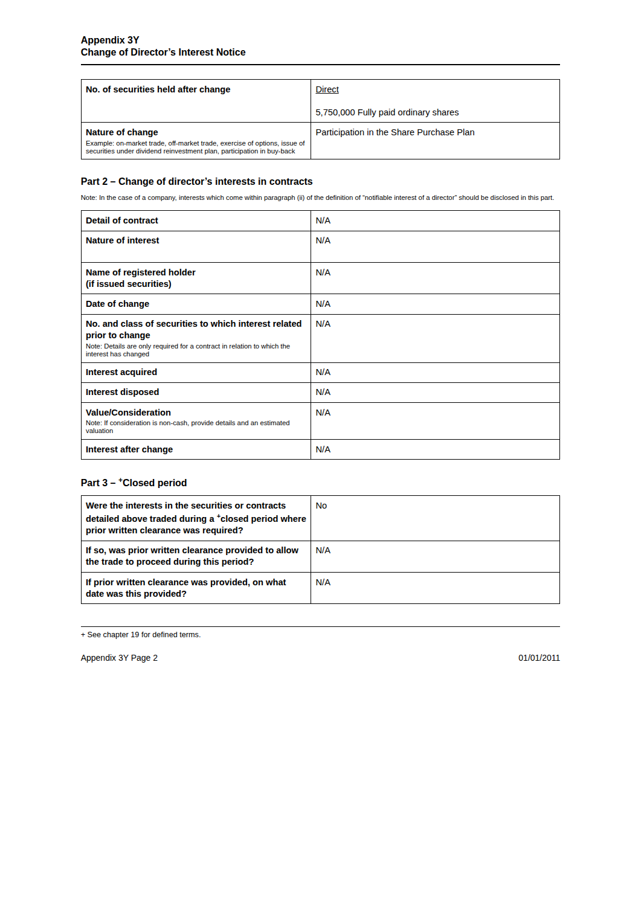Appendix 3Y Change of Director’s Interest Notice
| No. of securities held after change | Direct 5,750,000 Fully paid ordinary shares |
| Nature of change Example: on-market trade, off-market trade, exercise of options, issue of securities under dividend reinvestment plan, participation in buy-back | Participation in the Share Purchase Plan |
Part 2 – Change of director’s interests in contracts
Note: In the case of a company, interests which come within paragraph (ii) of the definition of “notifiable interest of a director” should be disclosed in this part.
| Detail of contract | N/A |
| Nature of interest | N/A |
| Name of registered holder (if issued securities) | N/A |
| Date of change | N/A |
| No. and class of securities to which interest related prior to change Note: Details are only required for a contract in relation to which the interest has changed | N/A |
| Interest acquired | N/A |
| Interest disposed | N/A |
| Value/Consideration Note: If consideration is non-cash, provide details and an estimated valuation | N/A |
| Interest after change | N/A |
Part 3 – +Closed period
| Were the interests in the securities or contracts detailed above traded during a + closed period where prior written clearance was required? | No |
| If so, was prior written clearance provided to allow the trade to proceed during this period? | N/A |
| If prior written clearance was provided, on what date was this provided? | N/A |
+ See chapter 19 for defined terms.
Appendix 3Y Page 2 01/01/2011